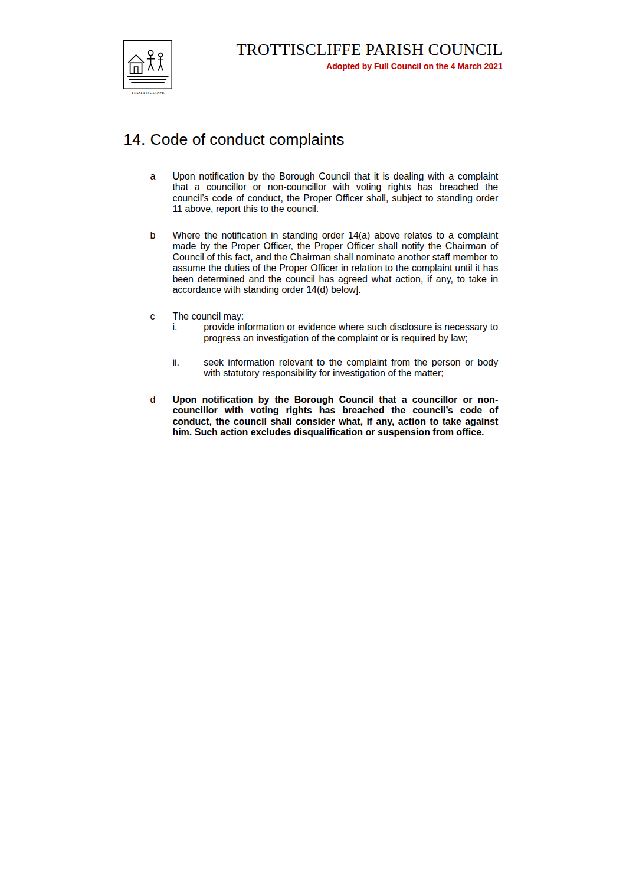TROTTISCLIFFE
TROTTISCLIFFE PARISH COUNCIL
Adopted by Full Council on the 4 March 2021
14. Code of conduct complaints
a
Upon notification by the Borough Council that it is dealing with a complaint that a councillor or non-councillor with voting rights has breached the council’s code of conduct, the Proper Officer shall, subject to standing order 11 above, report this to the council.
b
Where the notification in standing order 14(a) above relates to a complaint made by the Proper Officer, the Proper Officer shall notify the Chairman of Council of this fact, and the Chairman shall nominate another staff member to assume the duties of the Proper Officer in relation to the complaint until it has been determined and the council has agreed what action, if any, to take in accordance with standing order 14(d) below].
c
The council may:
i.
provide information or evidence where such disclosure is necessary to progress an investigation of the complaint or is required by law;
ii.
seek information relevant to the complaint from the person or body with statutory responsibility for investigation of the matter;
d
Upon notification by the Borough Council that a councillor or non-councillor with voting rights has breached the council’s code of conduct, the council shall consider what, if any, action to take against him. Such action excludes disqualification or suspension from office.